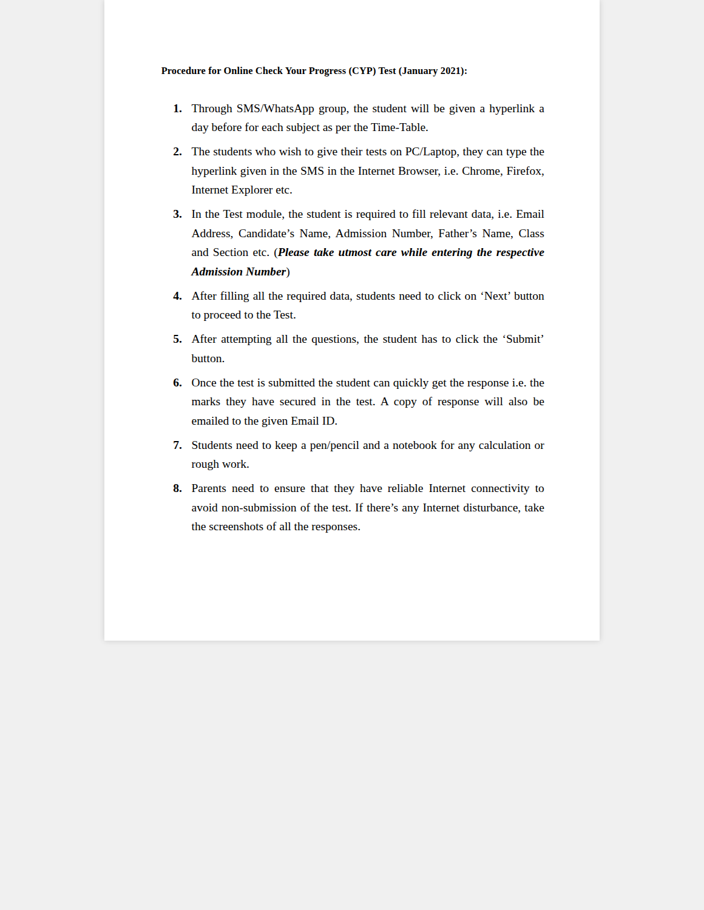Procedure for Online Check Your Progress (CYP) Test (January 2021):
Through SMS/WhatsApp group, the student will be given a hyperlink a day before for each subject as per the Time-Table.
The students who wish to give their tests on PC/Laptop, they can type the hyperlink given in the SMS in the Internet Browser, i.e. Chrome, Firefox, Internet Explorer etc.
In the Test module, the student is required to fill relevant data, i.e. Email Address, Candidate’s Name, Admission Number, Father’s Name, Class and Section etc. (Please take utmost care while entering the respective Admission Number)
After filling all the required data, students need to click on ‘Next’ button to proceed to the Test.
After attempting all the questions, the student has to click the ‘Submit’ button.
Once the test is submitted the student can quickly get the response i.e. the marks they have secured in the test. A copy of response will also be emailed to the given Email ID.
Students need to keep a pen/pencil and a notebook for any calculation or rough work.
Parents need to ensure that they have reliable Internet connectivity to avoid non-submission of the test. If there’s any Internet disturbance, take the screenshots of all the responses.